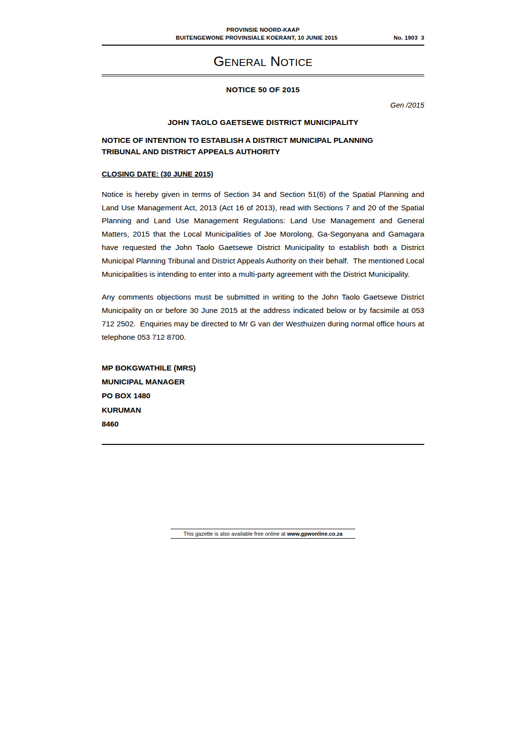PROVINSIE NOORD-KAAP
BUITENGEWONE PROVINSIALE KOERANT, 10 JUNIE 2015 No. 1903 3
GENERAL NOTICE
NOTICE 50 OF 2015
Gen /2015
JOHN TAOLO GAETSEWE DISTRICT MUNICIPALITY
NOTICE OF INTENTION TO ESTABLISH A DISTRICT MUNICIPAL PLANNING
TRIBUNAL AND DISTRICT APPEALS AUTHORITY
CLOSING DATE: (30 JUNE 2015)
Notice is hereby given in terms of Section 34 and Section 51(6) of the Spatial Planning and Land Use Management Act, 2013 (Act 16 of 2013), read with Sections 7 and 20 of the Spatial Planning and Land Use Management Regulations: Land Use Management and General Matters, 2015 that the Local Municipalities of Joe Morolong, Ga-Segonyana and Gamagara have requested the John Taolo Gaetsewe District Municipality to establish both a District Municipal Planning Tribunal and District Appeals Authority on their behalf. The mentioned Local Municipalities is intending to enter into a multi-party agreement with the District Municipality.
Any comments objections must be submitted in writing to the John Taolo Gaetsewe District Municipality on or before 30 June 2015 at the address indicated below or by facsimile at 053 712 2502. Enquiries may be directed to Mr G van der Westhuizen during normal office hours at telephone 053 712 8700.
MP BOKGWATHILE (MRS)
MUNICIPAL MANAGER
PO BOX 1480
KURUMAN
8460
This gazette is also available free online at www.gpwonline.co.za